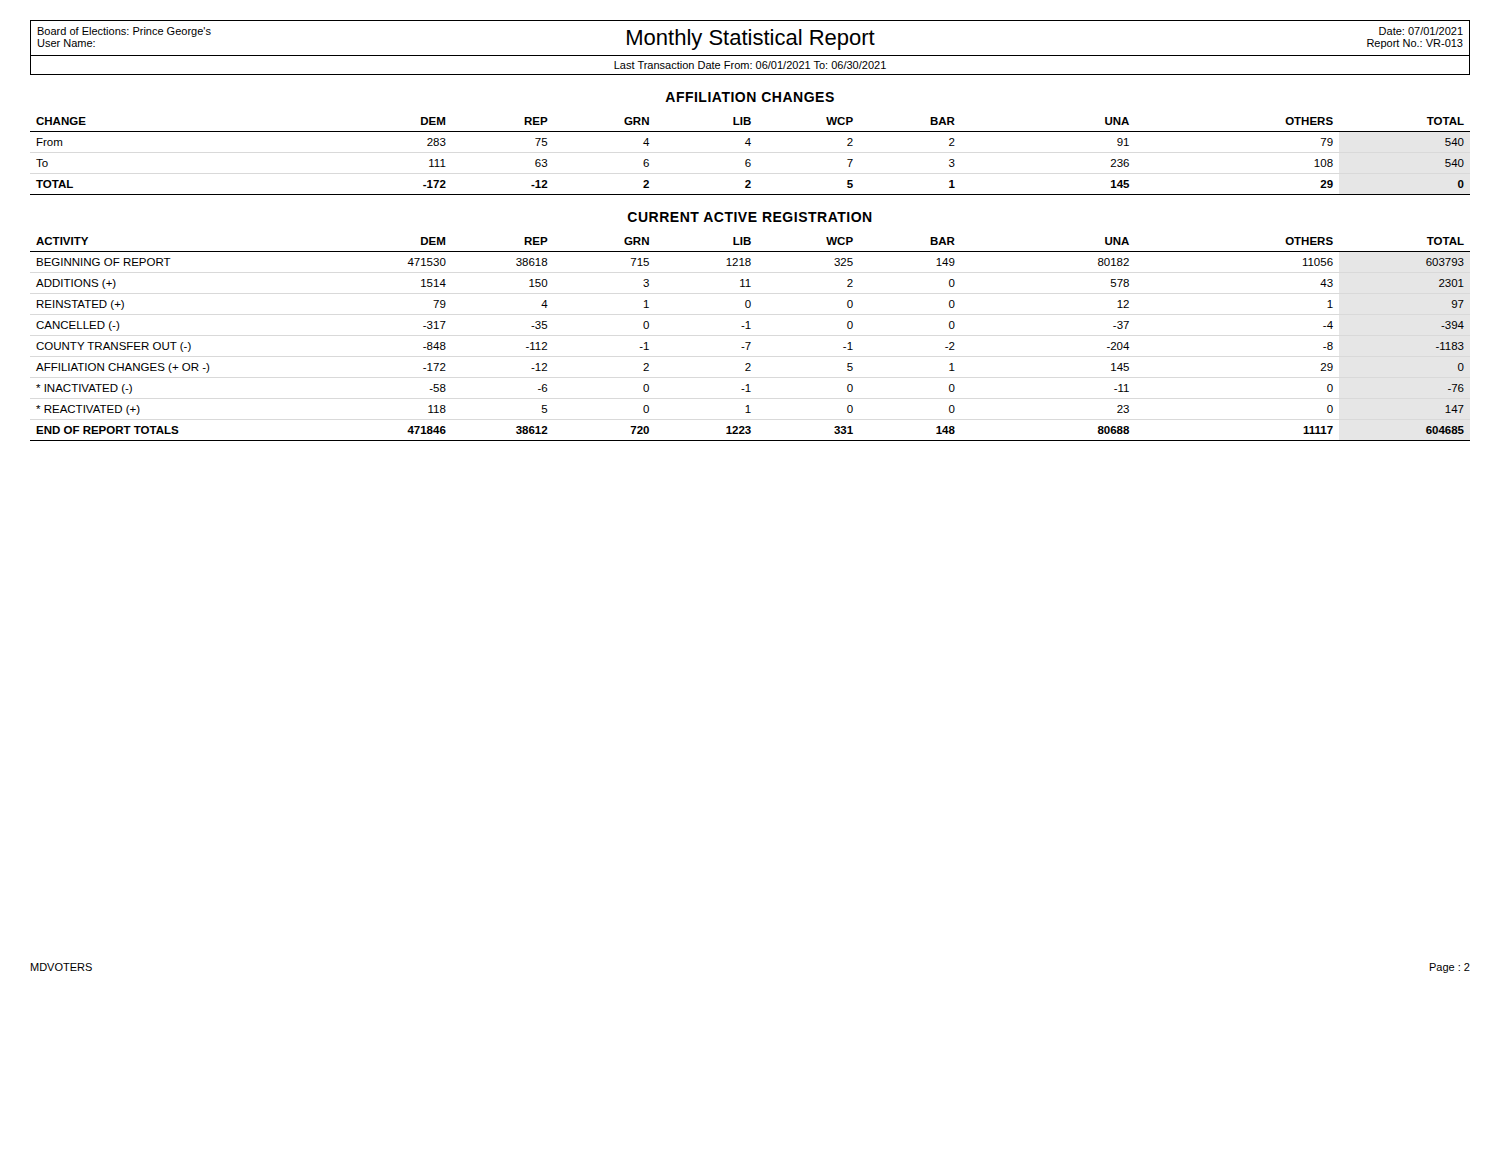| Board of Elections: Prince George's User Name: | Monthly Statistical Report | Date: 07/01/2021 Report No.: VR-013 |
| Last Transaction Date From: 06/01/2021 To: 06/30/2021 |
AFFILIATION CHANGES
| CHANGE | DEM | REP | GRN | LIB | WCP | BAR | UNA | OTHERS | TOTAL |
| --- | --- | --- | --- | --- | --- | --- | --- | --- | --- |
| From | 283 | 75 | 4 | 4 | 2 | 2 | 91 | 79 | 540 |
| To | 111 | 63 | 6 | 6 | 7 | 3 | 236 | 108 | 540 |
| TOTAL | -172 | -12 | 2 | 2 | 5 | 1 | 145 | 29 | 0 |
CURRENT ACTIVE REGISTRATION
| ACTIVITY | DEM | REP | GRN | LIB | WCP | BAR | UNA | OTHERS | TOTAL |
| --- | --- | --- | --- | --- | --- | --- | --- | --- | --- |
| BEGINNING OF REPORT | 471530 | 38618 | 715 | 1218 | 325 | 149 | 80182 | 11056 | 603793 |
| ADDITIONS (+) | 1514 | 150 | 3 | 11 | 2 | 0 | 578 | 43 | 2301 |
| REINSTATED (+) | 79 | 4 | 1 | 0 | 0 | 0 | 12 | 1 | 97 |
| CANCELLED (-) | -317 | -35 | 0 | -1 | 0 | 0 | -37 | -4 | -394 |
| COUNTY TRANSFER OUT (-) | -848 | -112 | -1 | -7 | -1 | -2 | -204 | -8 | -1183 |
| AFFILIATION CHANGES (+ OR -) | -172 | -12 | 2 | 2 | 5 | 1 | 145 | 29 | 0 |
| * INACTIVATED (-) | -58 | -6 | 0 | -1 | 0 | 0 | -11 | 0 | -76 |
| * REACTIVATED (+) | 118 | 5 | 0 | 1 | 0 | 0 | 23 | 0 | 147 |
| END OF REPORT TOTALS | 471846 | 38612 | 720 | 1223 | 331 | 148 | 80688 | 11117 | 604685 |
MDVOTERS Page : 2